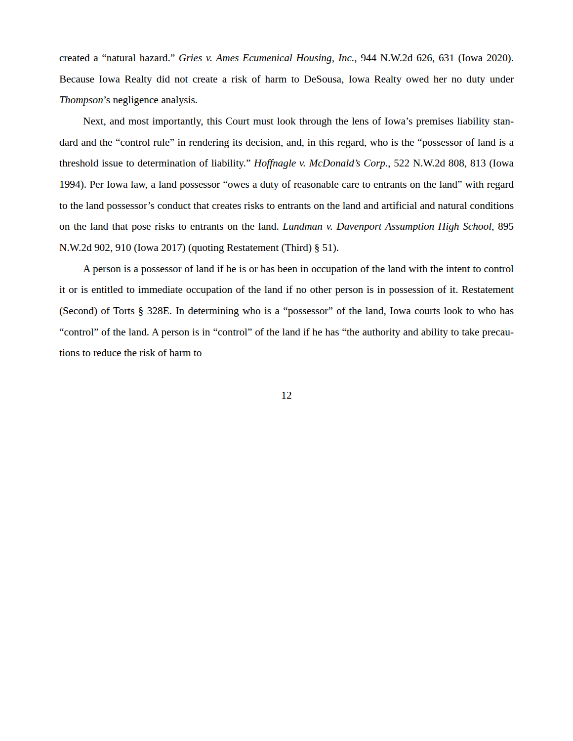created a “natural hazard.” Gries v. Ames Ecumenical Housing, Inc., 944 N.W.2d 626, 631 (Iowa 2020). Because Iowa Realty did not create a risk of harm to DeSousa, Iowa Realty owed her no duty under Thompson’s negligence analysis.
Next, and most importantly, this Court must look through the lens of Iowa’s premises liability standard and the “control rule” in rendering its decision, and, in this regard, who is the “possessor of land is a threshold issue to determination of liability.” Hoffnagle v. McDonald’s Corp., 522 N.W.2d 808, 813 (Iowa 1994). Per Iowa law, a land possessor “owes a duty of reasonable care to entrants on the land” with regard to the land possessor’s conduct that creates risks to entrants on the land and artificial and natural conditions on the land that pose risks to entrants on the land. Lundman v. Davenport Assumption High School, 895 N.W.2d 902, 910 (Iowa 2017) (quoting Restatement (Third) § 51).
A person is a possessor of land if he is or has been in occupation of the land with the intent to control it or is entitled to immediate occupation of the land if no other person is in possession of it. Restatement (Second) of Torts § 328E. In determining who is a “possessor” of the land, Iowa courts look to who has “control” of the land. A person is in “control” of the land if he has “the authority and ability to take precautions to reduce the risk of harm to
12